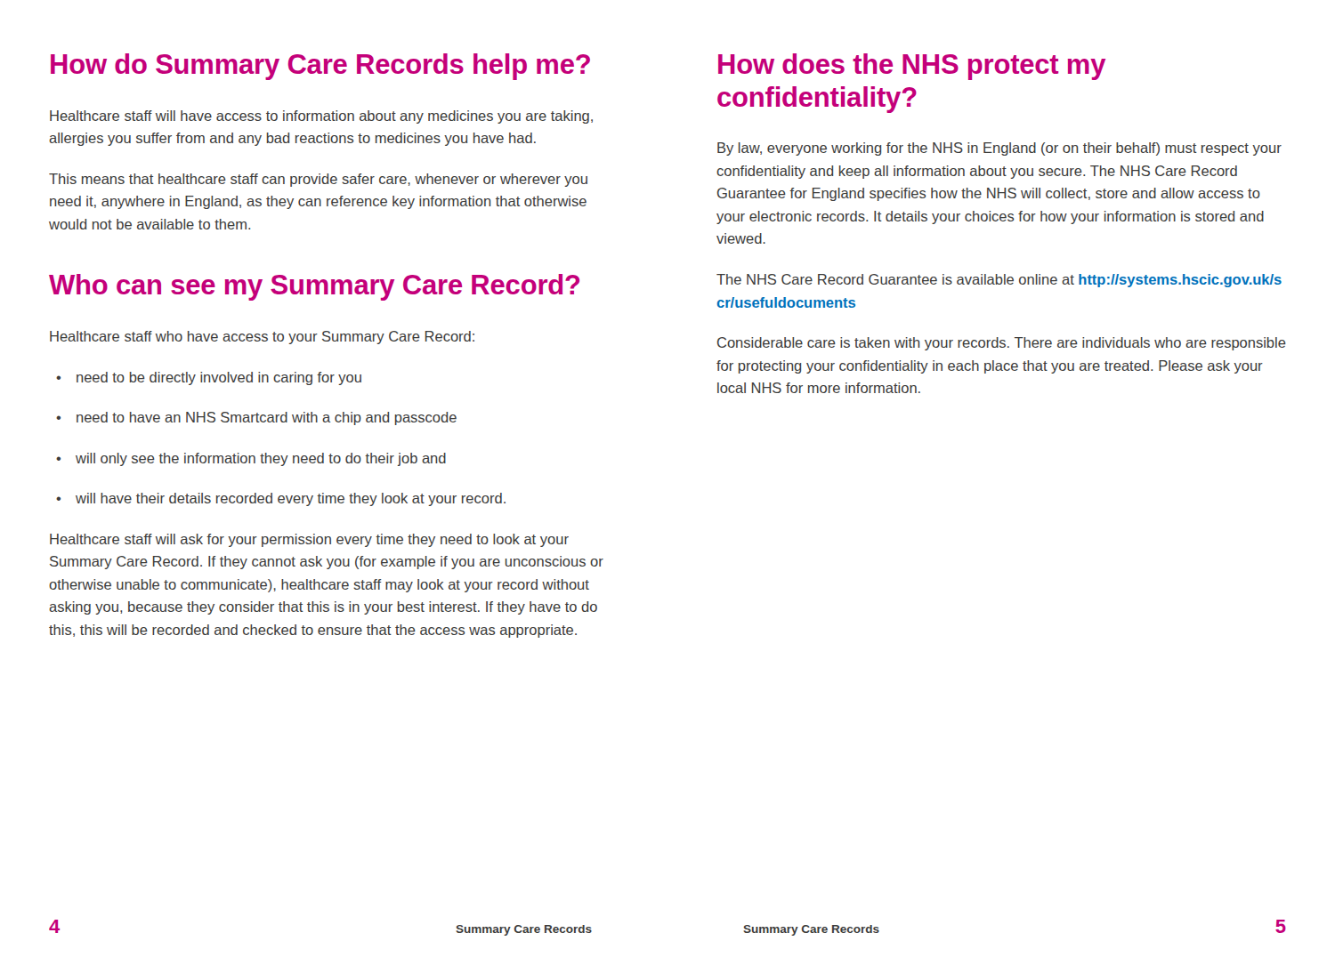How do Summary Care Records help me?
Healthcare staff will have access to information about any medicines you are taking, allergies you suffer from and any bad reactions to medicines you have had.
This means that healthcare staff can provide safer care, whenever or wherever you need it, anywhere in England, as they can reference key information that otherwise would not be available to them.
Who can see my Summary Care Record?
Healthcare staff who have access to your Summary Care Record:
need to be directly involved in caring for you
need to have an NHS Smartcard with a chip and passcode
will only see the information they need to do their job and
will have their details recorded every time they look at your record.
Healthcare staff will ask for your permission every time they need to look at your Summary Care Record. If they cannot ask you (for example if you are unconscious or otherwise unable to communicate), healthcare staff may look at your record without asking you, because they consider that this is in your best interest. If they have to do this, this will be recorded and checked to ensure that the access was appropriate.
4 Summary Care Records
How does the NHS protect my confidentiality?
By law, everyone working for the NHS in England (or on their behalf) must respect your confidentiality and keep all information about you secure. The NHS Care Record Guarantee for England specifies how the NHS will collect, store and allow access to your electronic records. It details your choices for how your information is stored and viewed.
The NHS Care Record Guarantee is available online at http://systems.hscic.gov.uk/scr/usefuldocuments
Considerable care is taken with your records. There are individuals who are responsible for protecting your confidentiality in each place that you are treated. Please ask your local NHS for more information.
Summary Care Records 5